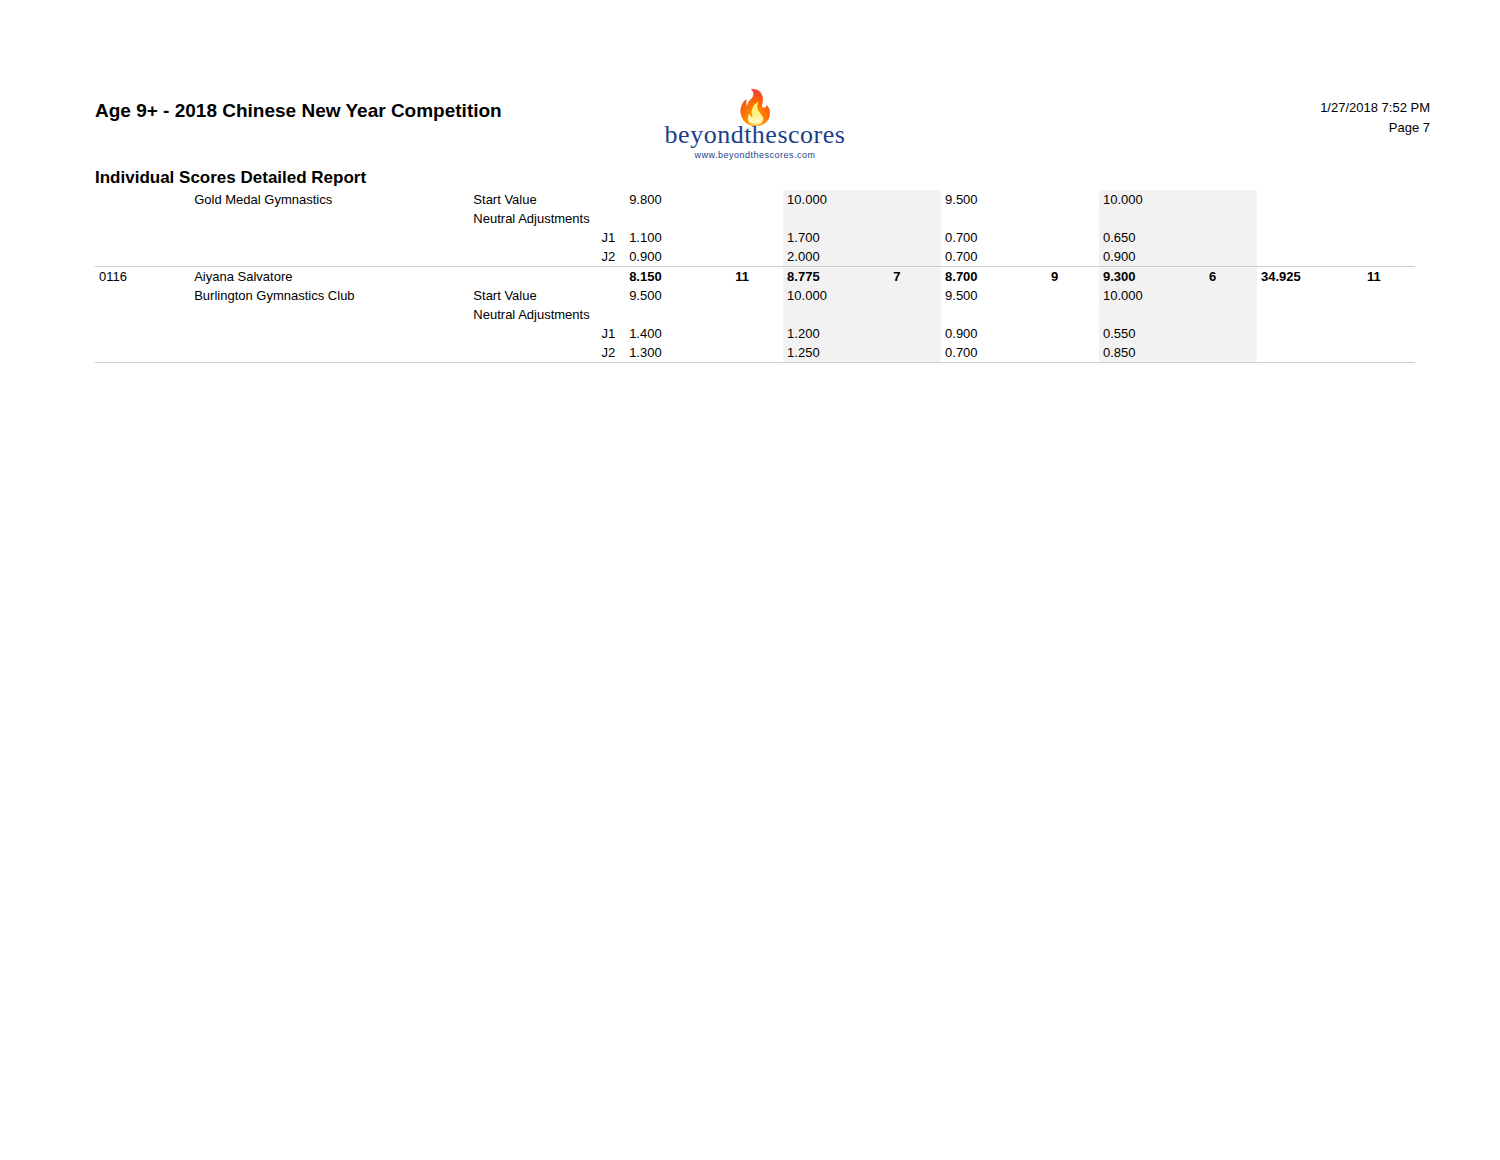Age 9+ - 2018 Chinese New Year Competition
Individual Scores Detailed Report
🔥
beyondthescores
www.beyondthescores.com
1/27/2018 7:52 PM
Page 7
| | Gold Medal Gymnastics | Start Value | 9.800 | | 10.000 | | 9.500 | | 10.000 | | | |
| | | Neutral Adjustments | | | | | | | | | | |
| | | J1 | 1.100 | | 1.700 | | 0.700 | | 0.650 | | | |
| | | J2 | 0.900 | | 2.000 | | 0.700 | | 0.900 | | | |
| 0116 | Aiyana Salvatore | | 8.150 | 11 | 8.775 | 7 | 8.700 | 9 | 9.300 | 6 | 34.925 | 11 |
| | Burlington Gymnastics Club | Start Value | 9.500 | | 10.000 | | 9.500 | | 10.000 | | | |
| | | Neutral Adjustments | | | | | | | | | | |
| | | J1 | 1.400 | | 1.200 | | 0.900 | | 0.550 | | | |
| | | J2 | 1.300 | | 1.250 | | 0.700 | | 0.850 | | | |